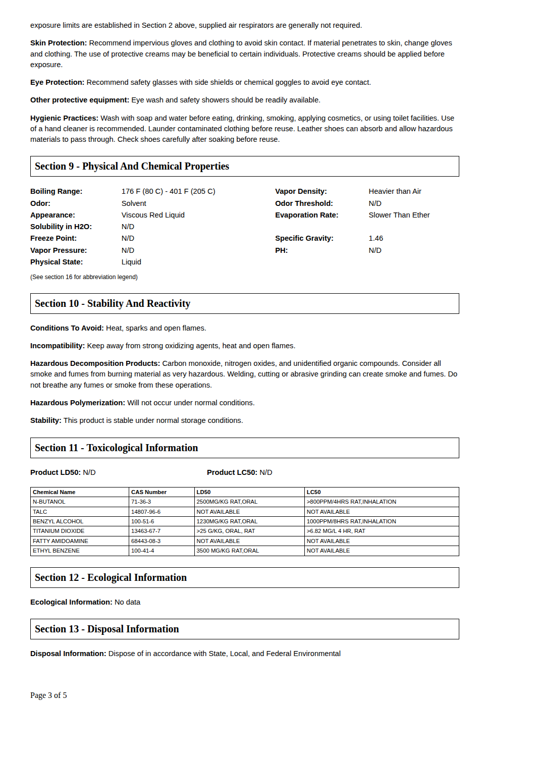exposure limits are established in Section 2 above, supplied air respirators are generally not required.
Skin Protection: Recommend impervious gloves and clothing to avoid skin contact. If material penetrates to skin, change gloves and clothing. The use of protective creams may be beneficial to certain individuals. Protective creams should be applied before exposure.
Eye Protection: Recommend safety glasses with side shields or chemical goggles to avoid eye contact.
Other protective equipment: Eye wash and safety showers should be readily available.
Hygienic Practices: Wash with soap and water before eating, drinking, smoking, applying cosmetics, or using toilet facilities. Use of a hand cleaner is recommended. Launder contaminated clothing before reuse. Leather shoes can absorb and allow hazardous materials to pass through. Check shoes carefully after soaking before reuse.
Section 9 - Physical And Chemical Properties
| Boiling Range: | 176 F (80 C) - 401 F (205 C) | Vapor Density: | Heavier than Air |
| Odor: | Solvent | Odor Threshold: | N/D |
| Appearance: | Viscous Red Liquid | Evaporation Rate: | Slower Than Ether |
| Solubility in H2O: | N/D | | |
| Freeze Point: | N/D | Specific Gravity: | 1.46 |
| Vapor Pressure: | N/D | PH: | N/D |
| Physical State: | Liquid | | |
(See section 16 for abbreviation legend)
Section 10 - Stability And Reactivity
Conditions To Avoid: Heat, sparks and open flames.
Incompatibility: Keep away from strong oxidizing agents, heat and open flames.
Hazardous Decomposition Products: Carbon monoxide, nitrogen oxides, and unidentified organic compounds. Consider all smoke and fumes from burning material as very hazardous. Welding, cutting or abrasive grinding can create smoke and fumes. Do not breathe any fumes or smoke from these operations.
Hazardous Polymerization: Will not occur under normal conditions.
Stability: This product is stable under normal storage conditions.
Section 11 - Toxicological Information
Product LD50: N/D
Product LC50: N/D
| Chemical Name | CAS Number | LD50 | LC50 |
| --- | --- | --- | --- |
| N-BUTANOL | 71-36-3 | 2500MG/KG RAT,ORAL | >800PPM/4HRS RAT,INHALATION |
| TALC | 14807-96-6 | NOT AVAILABLE | NOT AVAILABLE |
| BENZYL ALCOHOL | 100-51-6 | 1230MG/KG RAT,ORAL | 1000PPM/8HRS RAT,INHALATION |
| TITANIUM DIOXIDE | 13463-67-7 | >25 G/KG, ORAL, RAT | >6.82 MG/L 4 HR, RAT |
| FATTY AMIDOAMINE | 68443-08-3 | NOT AVAILABLE | NOT AVAILABLE |
| ETHYL BENZENE | 100-41-4 | 3500 MG/KG RAT,ORAL | NOT AVAILABLE |
Section 12 - Ecological Information
Ecological Information: No data
Section 13 - Disposal Information
Disposal Information: Dispose of in accordance with State, Local, and Federal Environmental
Page 3 of 5